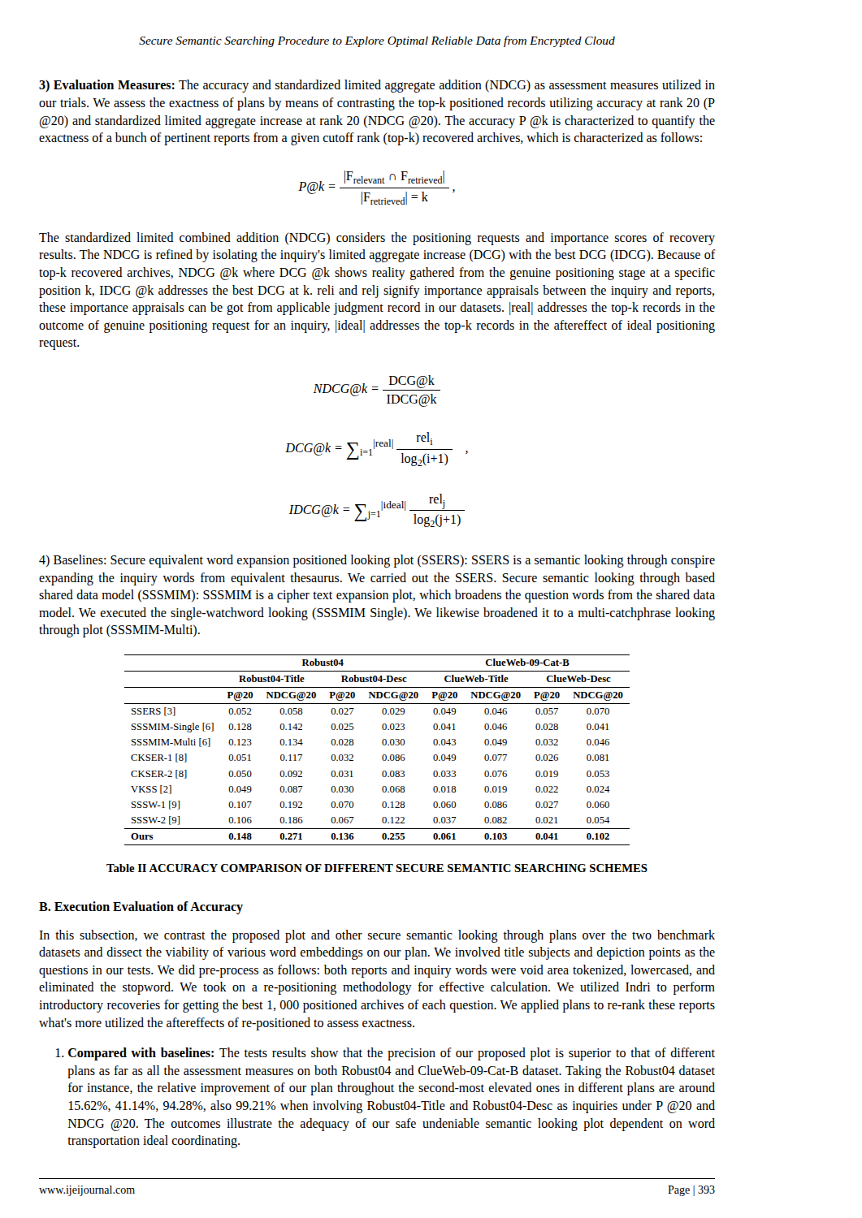Secure Semantic Searching Procedure to Explore Optimal Reliable Data from Encrypted Cloud
3) Evaluation Measures: The accuracy and standardized limited aggregate addition (NDCG) as assessment measures utilized in our trials. We assess the exactness of plans by means of contrasting the top-k positioned records utilizing accuracy at rank 20 (P @20) and standardized limited aggregate increase at rank 20 (NDCG @20). The accuracy P @k is characterized to quantify the exactness of a bunch of pertinent reports from a given cutoff rank (top-k) recovered archives, which is characterized as follows:
P@k = |Frelevant ∩ Fretrieved| |Fretrieved| = k ,
The standardized limited combined addition (NDCG) considers the positioning requests and importance scores of recovery results. The NDCG is refined by isolating the inquiry's limited aggregate increase (DCG) with the best DCG (IDCG). Because of top-k recovered archives, NDCG @k where DCG @k shows reality gathered from the genuine positioning stage at a specific position k, IDCG @k addresses the best DCG at k. reli and relj signify importance appraisals between the inquiry and reports, these importance appraisals can be got from applicable judgment record in our datasets. |real| addresses the top-k records in the outcome of genuine positioning request for an inquiry, |ideal| addresses the top-k records in the aftereffect of ideal positioning request.
NDCG@k = DCG@k IDCG@k
DCG@k = ∑i=1|real| reli log2(i+1) ,
IDCG@k = ∑j=1|ideal| relj log2(j+1)
4) Baselines: Secure equivalent word expansion positioned looking plot (SSERS): SSERS is a semantic looking through conspire expanding the inquiry words from equivalent thesaurus. We carried out the SSERS. Secure semantic looking through based shared data model (SSSMIM): SSSMIM is a cipher text expansion plot, which broadens the question words from the shared data model. We executed the single-watchword looking (SSSMIM Single). We likewise broadened it to a multi-catchphrase looking through plot (SSSMIM-Multi).
| | Robust04 | ClueWeb-09-Cat-B |
| --- | --- | --- |
| | Robust04-Title | Robust04-Desc | ClueWeb-Title | ClueWeb-Desc |
| | P@20 | NDCG@20 | P@20 | NDCG@20 | P@20 | NDCG@20 | P@20 | NDCG@20 |
| SSERS [3] | 0.052 | 0.058 | 0.027 | 0.029 | 0.049 | 0.046 | 0.057 | 0.070 |
| SSSMIM-Single [6] | 0.128 | 0.142 | 0.025 | 0.023 | 0.041 | 0.046 | 0.028 | 0.041 |
| SSSMIM-Multi [6] | 0.123 | 0.134 | 0.028 | 0.030 | 0.043 | 0.049 | 0.032 | 0.046 |
| CKSER-1 [8] | 0.051 | 0.117 | 0.032 | 0.086 | 0.049 | 0.077 | 0.026 | 0.081 |
| CKSER-2 [8] | 0.050 | 0.092 | 0.031 | 0.083 | 0.033 | 0.076 | 0.019 | 0.053 |
| VKSS [2] | 0.049 | 0.087 | 0.030 | 0.068 | 0.018 | 0.019 | 0.022 | 0.024 |
| SSSW-1 [9] | 0.107 | 0.192 | 0.070 | 0.128 | 0.060 | 0.086 | 0.027 | 0.060 |
| SSSW-2 [9] | 0.106 | 0.186 | 0.067 | 0.122 | 0.037 | 0.082 | 0.021 | 0.054 |
| Ours | 0.148 | 0.271 | 0.136 | 0.255 | 0.061 | 0.103 | 0.041 | 0.102 |
Table II ACCURACY COMPARISON OF DIFFERENT SECURE SEMANTIC SEARCHING SCHEMES
B. Execution Evaluation of Accuracy
In this subsection, we contrast the proposed plot and other secure semantic looking through plans over the two benchmark datasets and dissect the viability of various word embeddings on our plan. We involved title subjects and depiction points as the questions in our tests. We did pre-process as follows: both reports and inquiry words were void area tokenized, lowercased, and eliminated the stopword. We took on a re-positioning methodology for effective calculation. We utilized Indri to perform introductory recoveries for getting the best 1, 000 positioned archives of each question. We applied plans to re-rank these reports what's more utilized the aftereffects of re-positioned to assess exactness.
Compared with baselines: The tests results show that the precision of our proposed plot is superior to that of different plans as far as all the assessment measures on both Robust04 and ClueWeb-09-Cat-B dataset. Taking the Robust04 dataset for instance, the relative improvement of our plan throughout the second-most elevated ones in different plans are around 15.62%, 41.14%, 94.28%, also 99.21% when involving Robust04-Title and Robust04-Desc as inquiries under P @20 and NDCG @20. The outcomes illustrate the adequacy of our safe undeniable semantic looking plot dependent on word transportation ideal coordinating.
www.ijeijournal.com Page | 393